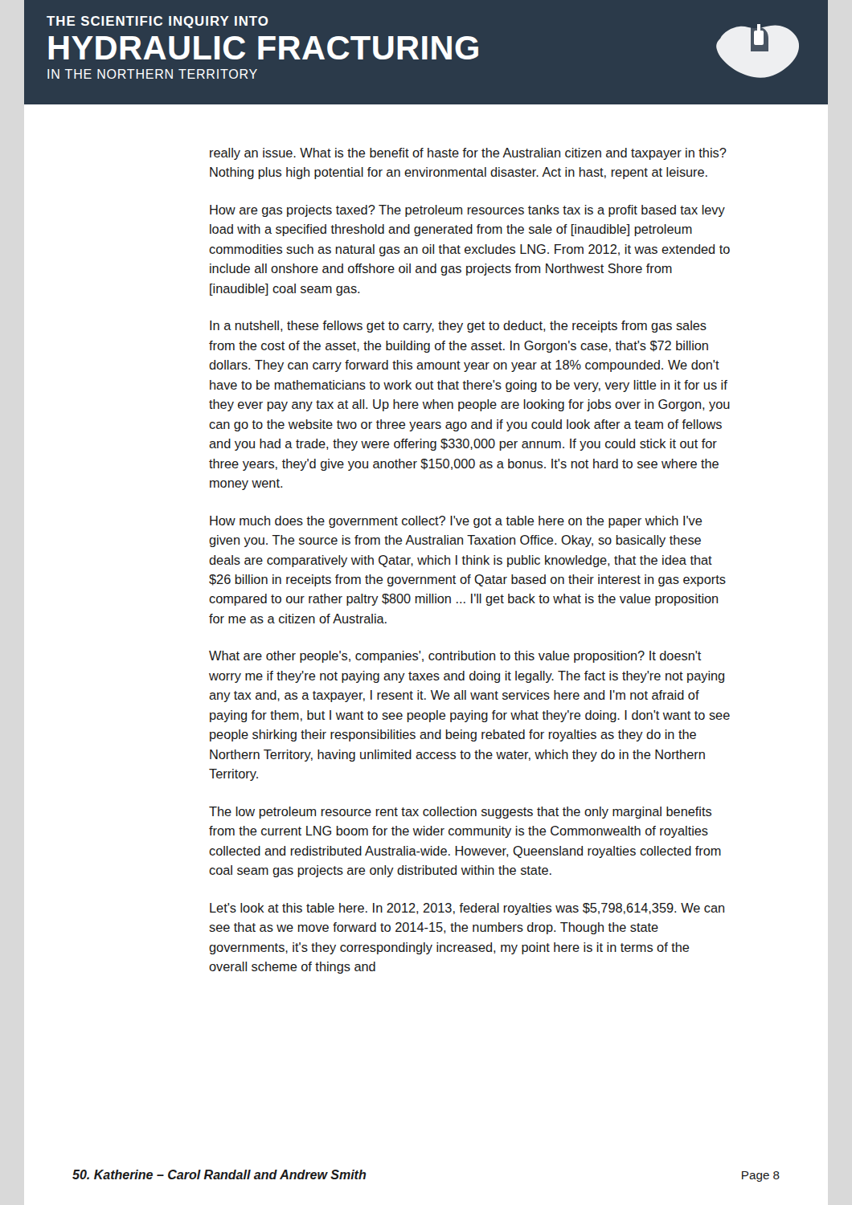The Scientific Inquiry into
Hydraulic Fracturing
in the Northern Territory
really an issue. What is the benefit of haste for the Australian citizen and taxpayer in this? Nothing plus high potential for an environmental disaster. Act in hast, repent at leisure.
How are gas projects taxed? The petroleum resources tanks tax is a profit based tax levy load with a specified threshold and generated from the sale of [inaudible] petroleum commodities such as natural gas an oil that excludes LNG. From 2012, it was extended to include all onshore and offshore oil and gas projects from Northwest Shore from [inaudible] coal seam gas.
In a nutshell, these fellows get to carry, they get to deduct, the receipts from gas sales from the cost of the asset, the building of the asset. In Gorgon's case, that's $72 billion dollars. They can carry forward this amount year on year at 18% compounded. We don't have to be mathematicians to work out that there's going to be very, very little in it for us if they ever pay any tax at all. Up here when people are looking for jobs over in Gorgon, you can go to the website two or three years ago and if you could look after a team of fellows and you had a trade, they were offering $330,000 per annum. If you could stick it out for three years, they'd give you another $150,000 as a bonus. It's not hard to see where the money went.
How much does the government collect? I've got a table here on the paper which I've given you. The source is from the Australian Taxation Office. Okay, so basically these deals are comparatively with Qatar, which I think is public knowledge, that the idea that $26 billion in receipts from the government of Qatar based on their interest in gas exports compared to our rather paltry $800 million ... I'll get back to what is the value proposition for me as a citizen of Australia.
What are other people's, companies', contribution to this value proposition? It doesn't worry me if they're not paying any taxes and doing it legally. The fact is they're not paying any tax and, as a taxpayer, I resent it. We all want services here and I'm not afraid of paying for them, but I want to see people paying for what they're doing. I don't want to see people shirking their responsibilities and being rebated for royalties as they do in the Northern Territory, having unlimited access to the water, which they do in the Northern Territory.
The low petroleum resource rent tax collection suggests that the only marginal benefits from the current LNG boom for the wider community is the Commonwealth of royalties collected and redistributed Australia-wide. However, Queensland royalties collected from coal seam gas projects are only distributed within the state.
Let's look at this table here. In 2012, 2013, federal royalties was $5,798,614,359. We can see that as we move forward to 2014-15, the numbers drop. Though the state governments, it's they correspondingly increased, my point here is it in terms of the overall scheme of things and
50. Katherine – Carol Randall and Andrew Smith
Page 8